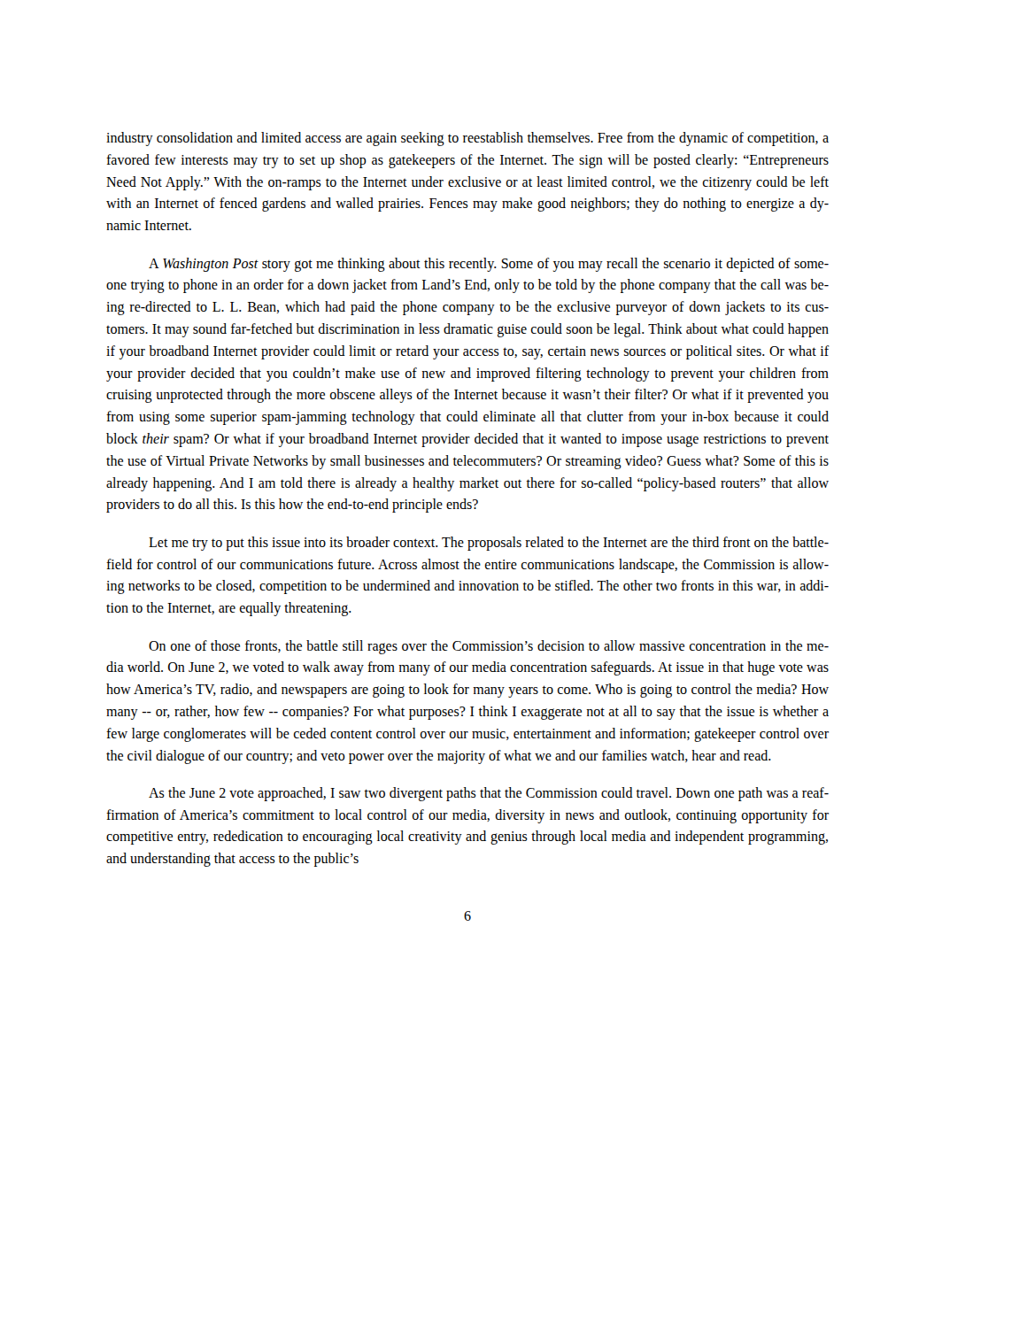industry consolidation and limited access are again seeking to reestablish themselves. Free from the dynamic of competition, a favored few interests may try to set up shop as gatekeepers of the Internet. The sign will be posted clearly: “Entrepreneurs Need Not Apply.” With the on-ramps to the Internet under exclusive or at least limited control, we the citizenry could be left with an Internet of fenced gardens and walled prairies. Fences may make good neighbors; they do nothing to energize a dynamic Internet.
A Washington Post story got me thinking about this recently. Some of you may recall the scenario it depicted of someone trying to phone in an order for a down jacket from Land’s End, only to be told by the phone company that the call was being re-directed to L. L. Bean, which had paid the phone company to be the exclusive purveyor of down jackets to its customers. It may sound far-fetched but discrimination in less dramatic guise could soon be legal. Think about what could happen if your broadband Internet provider could limit or retard your access to, say, certain news sources or political sites. Or what if your provider decided that you couldn’t make use of new and improved filtering technology to prevent your children from cruising unprotected through the more obscene alleys of the Internet because it wasn’t their filter? Or what if it prevented you from using some superior spam-jamming technology that could eliminate all that clutter from your in-box because it could block their spam? Or what if your broadband Internet provider decided that it wanted to impose usage restrictions to prevent the use of Virtual Private Networks by small businesses and telecommuters? Or streaming video? Guess what? Some of this is already happening. And I am told there is already a healthy market out there for so-called “policy-based routers” that allow providers to do all this. Is this how the end-to-end principle ends?
Let me try to put this issue into its broader context. The proposals related to the Internet are the third front on the battlefield for control of our communications future. Across almost the entire communications landscape, the Commission is allowing networks to be closed, competition to be undermined and innovation to be stifled. The other two fronts in this war, in addition to the Internet, are equally threatening.
On one of those fronts, the battle still rages over the Commission’s decision to allow massive concentration in the media world. On June 2, we voted to walk away from many of our media concentration safeguards. At issue in that huge vote was how America’s TV, radio, and newspapers are going to look for many years to come. Who is going to control the media? How many -- or, rather, how few -- companies? For what purposes? I think I exaggerate not at all to say that the issue is whether a few large conglomerates will be ceded content control over our music, entertainment and information; gatekeeper control over the civil dialogue of our country; and veto power over the majority of what we and our families watch, hear and read.
As the June 2 vote approached, I saw two divergent paths that the Commission could travel. Down one path was a reaffirmation of America’s commitment to local control of our media, diversity in news and outlook, continuing opportunity for competitive entry, rededication to encouraging local creativity and genius through local media and independent programming, and understanding that access to the public’s
6